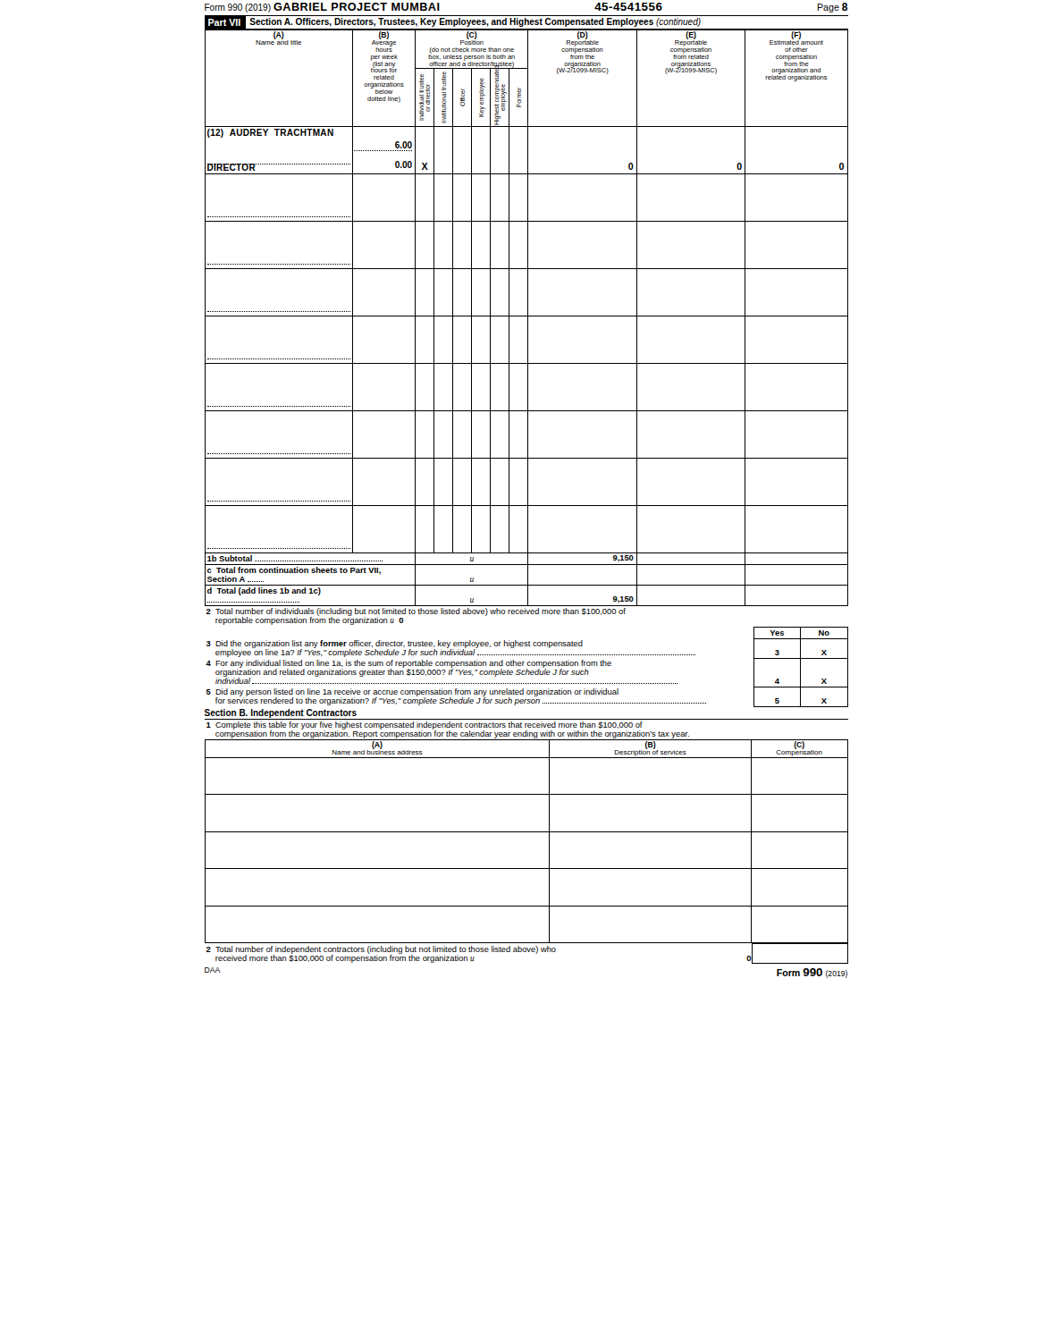Form 990 (2019) GABRIEL PROJECT MUMBAI
45-4541556
Page 8
Part VII
Section A. Officers, Directors, Trustees, Key Employees, and Highest Compensated Employees (continued)
| (A) Name and title | (B) Average hours per week (list any hours for related organizations below dotted line) | / (C) Position (do not check more than one box, unless person is both an officer and a director/trustee) / / / Individual trustee or director / Institutional trustee / Officer / Key employee / Highest compensated employee / Former / / | (D) Reportable compensation from the organization (W-2/1099-MISC) | (E) Reportable compensation from related organizations (W-2/1099-MISC) | (F) Estimated amount of other compensation from the organization and related organizations |
| (12) AUDREY TRACHTMAN DIRECTOR | 6.00 0.00 | X | | | | | | 0 | 0 | 0 |
| 1b Subtotal | u | 9,150 | | |
| c Total from continuation sheets to Part VII, Section A | u | | | |
| d Total (add lines 1b and 1c) | u | 9,150 | | |
| 2 Total number of individuals (including but not limited to those listed above) who received more than $100,000 of reportable compensation from the organization u 0 |
| | Yes | No |
| 3 Did the organization list any former officer, director, trustee, key employee, or highest compensated employee on line 1a? If "Yes," complete Schedule J for such individual | 3 | X |
| 4 For any individual listed on line 1a, is the sum of reportable compensation and other compensation from the organization and related organizations greater than $150,000? If "Yes," complete Schedule J for such individual | 4 | X |
| 5 Did any person listed on line 1a receive or accrue compensation from any unrelated organization or individual for services rendered to the organization? If "Yes," complete Schedule J for such person | 5 | X |
Section B. Independent Contractors
| 1 Complete this table for your five highest compensated independent contractors that received more than $100,000 of compensation from the organization. Report compensation for the calendar year ending with or within the organization's tax year. |
| (A) Name and business address | (B) Description of services | (C) Compensation |
| 2 Total number of independent contractors (including but not limited to those listed above) who received more than $100,000 of compensation from the organization u | 0 | |
DAA
Form 990 (2019)